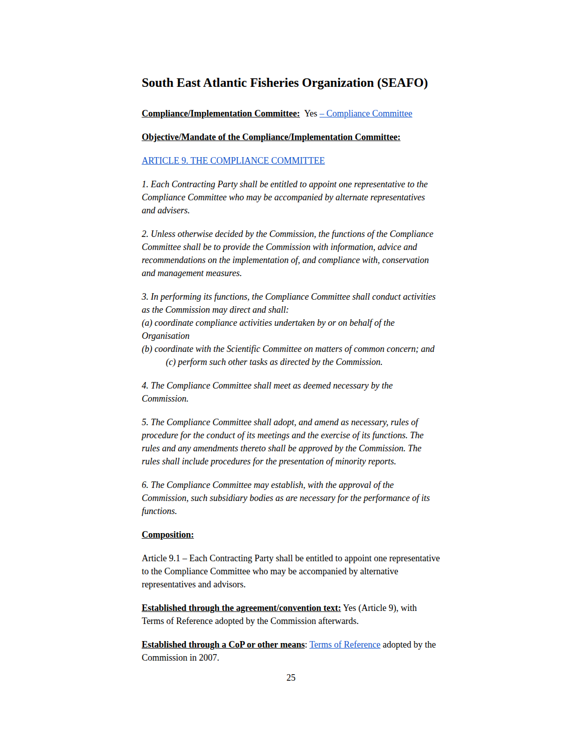South East Atlantic Fisheries Organization (SEAFO)
Compliance/Implementation Committee: Yes – Compliance Committee
Objective/Mandate of the Compliance/Implementation Committee:
ARTICLE 9. THE COMPLIANCE COMMITTEE
1. Each Contracting Party shall be entitled to appoint one representative to the Compliance Committee who may be accompanied by alternate representatives and advisers.
2. Unless otherwise decided by the Commission, the functions of the Compliance Committee shall be to provide the Commission with information, advice and recommendations on the implementation of, and compliance with, conservation and management measures.
3. In performing its functions, the Compliance Committee shall conduct activities as the Commission may direct and shall:
(a) coordinate compliance activities undertaken by or on behalf of the Organisation
(b) coordinate with the Scientific Committee on matters of common concern; and
(c) perform such other tasks as directed by the Commission.
4. The Compliance Committee shall meet as deemed necessary by the Commission.
5. The Compliance Committee shall adopt, and amend as necessary, rules of procedure for the conduct of its meetings and the exercise of its functions. The rules and any amendments thereto shall be approved by the Commission. The rules shall include procedures for the presentation of minority reports.
6. The Compliance Committee may establish, with the approval of the Commission, such subsidiary bodies as are necessary for the performance of its functions.
Composition:
Article 9.1 – Each Contracting Party shall be entitled to appoint one representative to the Compliance Committee who may be accompanied by alternative representatives and advisors.
Established through the agreement/convention text: Yes (Article 9), with Terms of Reference adopted by the Commission afterwards.
Established through a CoP or other means: Terms of Reference adopted by the Commission in 2007.
25